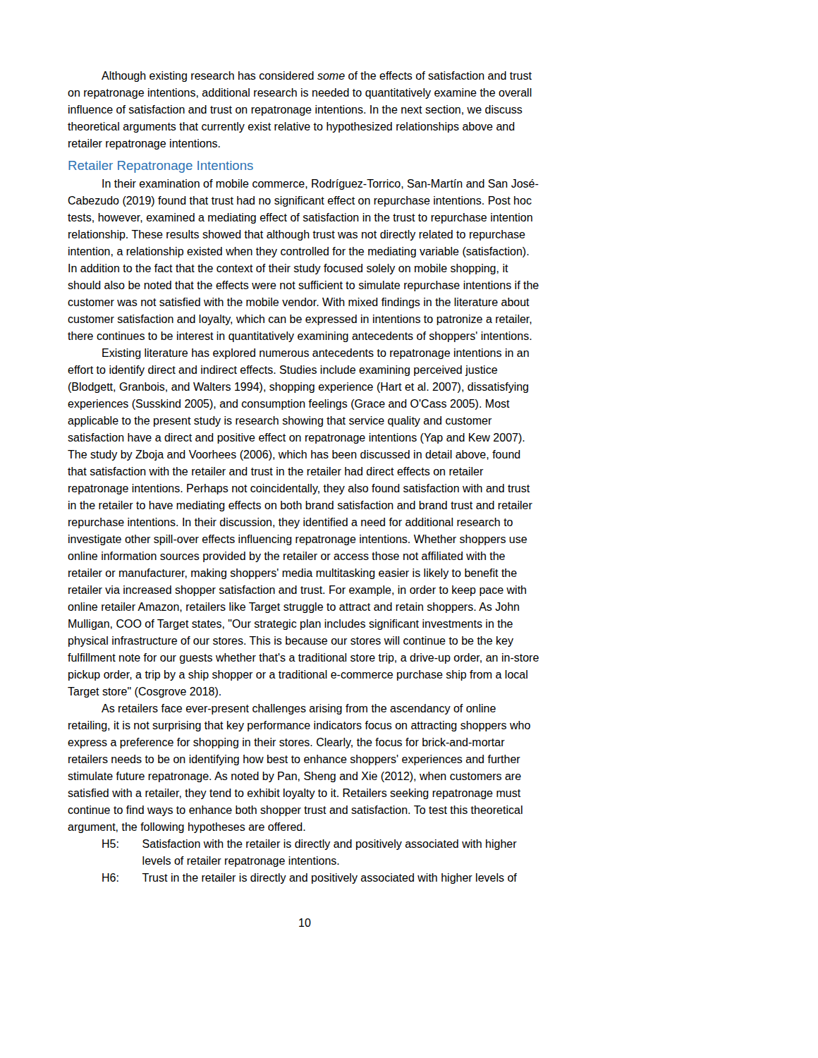Although existing research has considered some of the effects of satisfaction and trust on repatronage intentions, additional research is needed to quantitatively examine the overall influence of satisfaction and trust on repatronage intentions. In the next section, we discuss theoretical arguments that currently exist relative to hypothesized relationships above and retailer repatronage intentions.
Retailer Repatronage Intentions
In their examination of mobile commerce, Rodríguez-Torrico, San-Martín and San José-Cabezudo (2019) found that trust had no significant effect on repurchase intentions. Post hoc tests, however, examined a mediating effect of satisfaction in the trust to repurchase intention relationship. These results showed that although trust was not directly related to repurchase intention, a relationship existed when they controlled for the mediating variable (satisfaction). In addition to the fact that the context of their study focused solely on mobile shopping, it should also be noted that the effects were not sufficient to simulate repurchase intentions if the customer was not satisfied with the mobile vendor. With mixed findings in the literature about customer satisfaction and loyalty, which can be expressed in intentions to patronize a retailer, there continues to be interest in quantitatively examining antecedents of shoppers' intentions.
Existing literature has explored numerous antecedents to repatronage intentions in an effort to identify direct and indirect effects. Studies include examining perceived justice (Blodgett, Granbois, and Walters 1994), shopping experience (Hart et al. 2007), dissatisfying experiences (Susskind 2005), and consumption feelings (Grace and O'Cass 2005). Most applicable to the present study is research showing that service quality and customer satisfaction have a direct and positive effect on repatronage intentions (Yap and Kew 2007). The study by Zboja and Voorhees (2006), which has been discussed in detail above, found that satisfaction with the retailer and trust in the retailer had direct effects on retailer repatronage intentions. Perhaps not coincidentally, they also found satisfaction with and trust in the retailer to have mediating effects on both brand satisfaction and brand trust and retailer repurchase intentions. In their discussion, they identified a need for additional research to investigate other spill-over effects influencing repatronage intentions. Whether shoppers use online information sources provided by the retailer or access those not affiliated with the retailer or manufacturer, making shoppers' media multitasking easier is likely to benefit the retailer via increased shopper satisfaction and trust. For example, in order to keep pace with online retailer Amazon, retailers like Target struggle to attract and retain shoppers. As John Mulligan, COO of Target states, "Our strategic plan includes significant investments in the physical infrastructure of our stores. This is because our stores will continue to be the key fulfillment note for our guests whether that's a traditional store trip, a drive-up order, an in-store pickup order, a trip by a ship shopper or a traditional e-commerce purchase ship from a local Target store" (Cosgrove 2018).
As retailers face ever-present challenges arising from the ascendancy of online retailing, it is not surprising that key performance indicators focus on attracting shoppers who express a preference for shopping in their stores. Clearly, the focus for brick-and-mortar retailers needs to be on identifying how best to enhance shoppers' experiences and further stimulate future repatronage. As noted by Pan, Sheng and Xie (2012), when customers are satisfied with a retailer, they tend to exhibit loyalty to it. Retailers seeking repatronage must continue to find ways to enhance both shopper trust and satisfaction. To test this theoretical argument, the following hypotheses are offered.
H5:
Satisfaction with the retailer is directly and positively associated with higher levels of retailer repatronage intentions.
H6:
Trust in the retailer is directly and positively associated with higher levels of
10